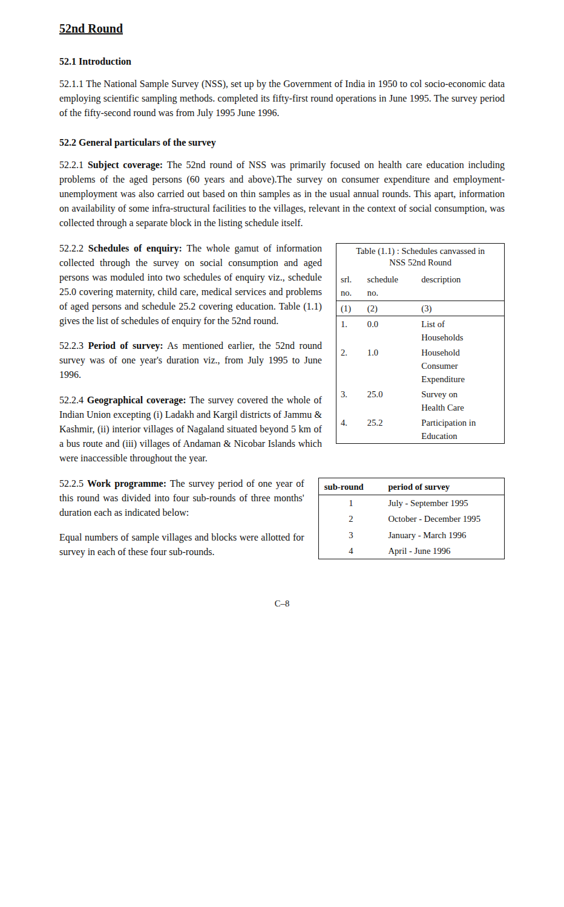52nd Round
52.1 Introduction
52.1.1 The National Sample Survey (NSS), set up by the Government of India in 1950 to col socio-economic data employing scientific sampling methods. completed its fifty-first round operations in June 1995. The survey period of the fifty-second round was from July 1995 June 1996.
52.2 General particulars of the survey
52.2.1 Subject coverage: The 52nd round of NSS was primarily focused on health care education including problems of the aged persons (60 years and above).The survey on consumer expenditure and employment-unemployment was also carried out based on thin samples as in the usual annual rounds. This apart, information on availability of some infra-structural facilities to the villages, relevant in the context of social consumption, was collected through a separate block in the listing schedule itself.
Table (1.1) : Schedules canvasse d in NSS 52nd Round
| srl. no. | schedule no. | description |
| --- | --- | --- |
| (1) | (2) | (3) |
| 1. | 0.0 | List of Households |
| 2. | 1.0 | Household Consumer Expenditure |
| 3. | 25.0 | Survey on Health Care |
| 4. | 25.2 | Participation in Education |
52.2.2 Schedules of enquiry: The whole gamut of information collected through the survey on social consumption and aged persons was moduled into two schedules of enquiry viz., schedule 25.0 covering maternity, child care, medical services and problems of aged persons and schedule 25.2 covering education. Table (1.1) gives the list of schedules of enquiry for the 52nd round.
52.2.3 Period of survey: As mentioned earlier, the 52nd round survey was of one year's duration viz., from July 1995 to June 1996.
52.2.4 Geographical coverage: The survey covered the whole of Indian Union excepting (i) Ladakh and Kargil districts of Jammu & Kashmir, (ii) interior villages of Nagaland situated beyond 5 km of a bus route and (iii) villages of Andaman & Nicobar Islands which were inaccessible throughout the year.
| sub-round | period of survey |
| --- | --- |
| 1 | July - September 199 5 |
| 2 | October - December 1995 |
| 3 | January - March 199 6 |
| 4 | April - June 1996 |
52.2.5 Work programme: The survey period of one year of this round was divided into four sub-rounds of three months' duration each as indicated below:
Equal numbers of sample villages and blocks were allotted for survey in each of these four sub-rounds.
C–8